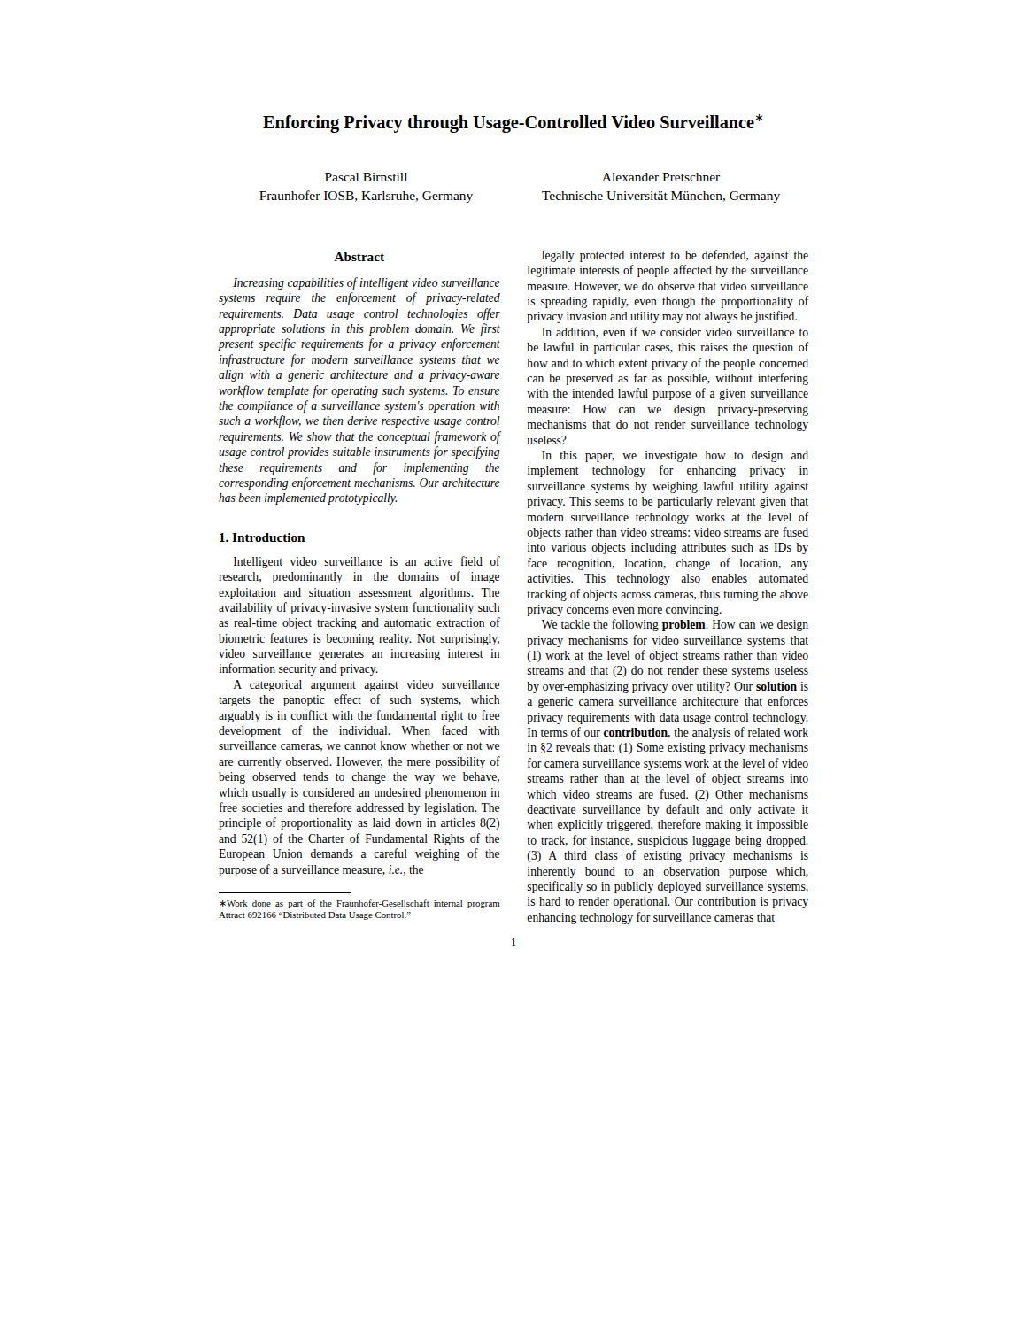Enforcing Privacy through Usage-Controlled Video Surveillance∗
| Pascal Birnstill Fraunhofer IOSB, Karlsruhe, Germany | Alexander Pretschner Technische Universität München, Germany |
Abstract
Increasing capabilities of intelligent video surveillance systems require the enforcement of privacy-related requirements. Data usage control technologies offer appropriate solutions in this problem domain. We first present specific requirements for a privacy enforcement infrastructure for modern surveillance systems that we align with a generic architecture and a privacy-aware workflow template for operating such systems. To ensure the compliance of a surveillance system's operation with such a workflow, we then derive respective usage control requirements. We show that the conceptual framework of usage control provides suitable instruments for specifying these requirements and for implementing the corresponding enforcement mechanisms. Our architecture has been implemented prototypically.
1. Introduction
Intelligent video surveillance is an active field of research, predominantly in the domains of image exploitation and situation assessment algorithms. The availability of privacy-invasive system functionality such as real-time object tracking and automatic extraction of biometric features is becoming reality. Not surprisingly, video surveillance generates an increasing interest in information security and privacy.
A categorical argument against video surveillance targets the panoptic effect of such systems, which arguably is in conflict with the fundamental right to free development of the individual. When faced with surveillance cameras, we cannot know whether or not we are currently observed. However, the mere possibility of being observed tends to change the way we behave, which usually is considered an undesired phenomenon in free societies and therefore addressed by legislation. The principle of proportionality as laid down in articles 8(2) and 52(1) of the Charter of Fundamental Rights of the European Union demands a careful weighing of the purpose of a surveillance measure, i.e., the
∗Work done as part of the Fraunhofer-Gesellschaft internal program Attract 692166 “Distributed Data Usage Control.”
legally protected interest to be defended, against the legitimate interests of people affected by the surveillance measure. However, we do observe that video surveillance is spreading rapidly, even though the proportionality of privacy invasion and utility may not always be justified.
In addition, even if we consider video surveillance to be lawful in particular cases, this raises the question of how and to which extent privacy of the people concerned can be preserved as far as possible, without interfering with the intended lawful purpose of a given surveillance measure: How can we design privacy-preserving mechanisms that do not render surveillance technology useless?
In this paper, we investigate how to design and implement technology for enhancing privacy in surveillance systems by weighing lawful utility against privacy. This seems to be particularly relevant given that modern surveillance technology works at the level of objects rather than video streams: video streams are fused into various objects including attributes such as IDs by face recognition, location, change of location, any activities. This technology also enables automated tracking of objects across cameras, thus turning the above privacy concerns even more convincing.
We tackle the following problem. How can we design privacy mechanisms for video surveillance systems that (1) work at the level of object streams rather than video streams and that (2) do not render these systems useless by over-emphasizing privacy over utility? Our solution is a generic camera surveillance architecture that enforces privacy requirements with data usage control technology. In terms of our contribution, the analysis of related work in §2 reveals that: (1) Some existing privacy mechanisms for camera surveillance systems work at the level of video streams rather than at the level of object streams into which video streams are fused. (2) Other mechanisms deactivate surveillance by default and only activate it when explicitly triggered, therefore making it impossible to track, for instance, suspicious luggage being dropped. (3) A third class of existing privacy mechanisms is inherently bound to an observation purpose which, specifically so in publicly deployed surveillance systems, is hard to render operational. Our contribution is privacy enhancing technology for surveillance cameras that
1